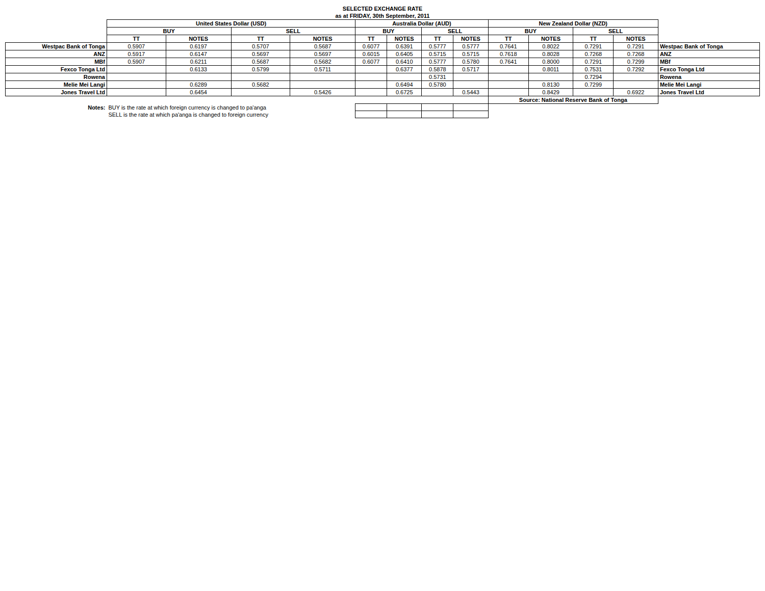| | SELECTED EXCHANGE RATE | |
| | as at FRIDAY, 30th September, 2011 | |
| | United States Dollar (USD) | Australia Dollar (AUD) | New Zealand Dollar (NZD) | |
| | BUY | SELL | BUY | SELL | BUY | SELL | |
| | TT | NOTES | TT | NOTES | TT | NOTES | TT | NOTES | TT | NOTES | TT | NOTES | |
| Westpac Bank of Tonga | 0.5907 | 0.6197 | 0.5707 | 0.5687 | 0.6077 | 0.6391 | 0.5777 | 0.5777 | 0.7641 | 0.8022 | 0.7291 | 0.7291 | Westpac Bank of Tonga |
| ANZ | 0.5917 | 0.6147 | 0.5697 | 0.5697 | 0.6015 | 0.6405 | 0.5715 | 0.5715 | 0.7618 | 0.8028 | 0.7268 | 0.7268 | ANZ |
| MBf | 0.5907 | 0.6211 | 0.5687 | 0.5682 | 0.6077 | 0.6410 | 0.5777 | 0.5780 | 0.7641 | 0.8000 | 0.7291 | 0.7299 | MBf |
| Fexco Tonga Ltd | | 0.6133 | 0.5799 | 0.5711 | | 0.6377 | 0.5878 | 0.5717 | | 0.8011 | 0.7531 | 0.7292 | Fexco Tonga Ltd |
| Rowena | | | | | | | 0.5731 | | | | 0.7294 | | Rowena |
| Melie Mei Langi | | 0.6289 | 0.5682 | | | 0.6494 | 0.5780 | | | 0.8130 | 0.7299 | | Melie Mei Langi |
| Jones Travel Ltd | | 0.6454 | | 0.5426 | | 0.6725 | | 0.5443 | | 0.8429 | | 0.6922 | Jones Travel Ltd |
| | | | Source: National Reserve Bank of Tonga | |
| Notes: | BUY is the rate at which foreign currency is changed to pa'anga | | | | | | |
| | SELL is the rate at which pa'anga is changed to foreign currency | | | | | | |